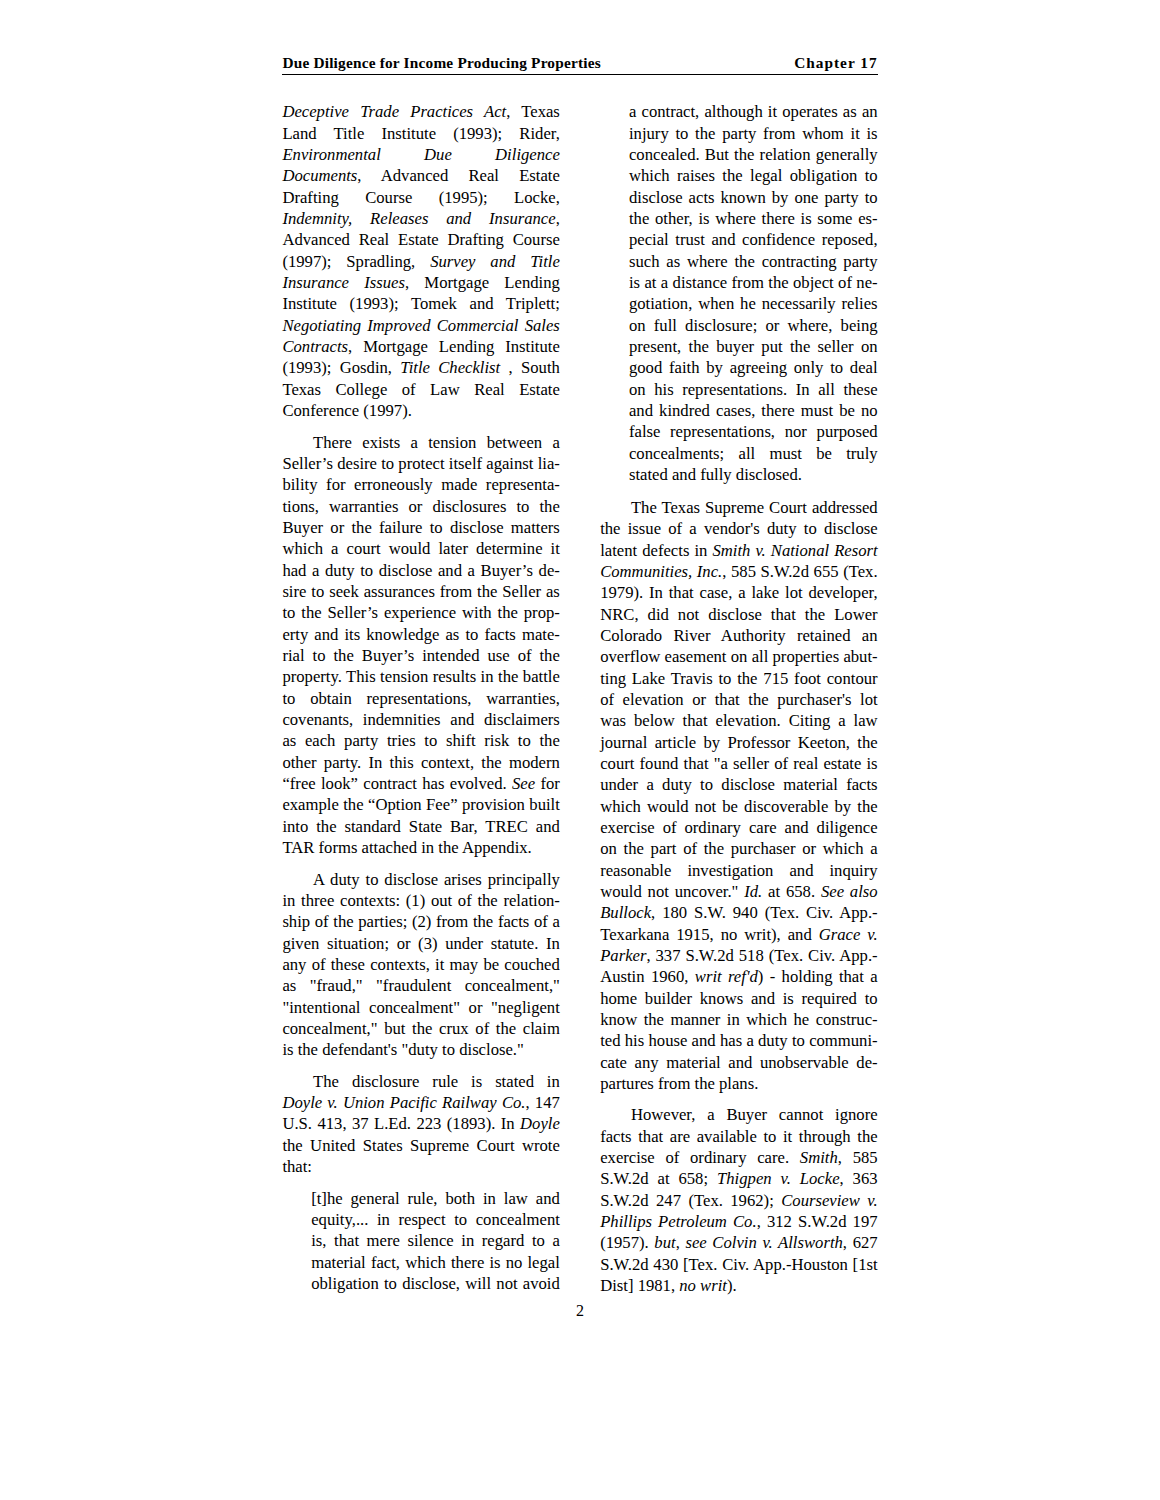Due Diligence for Income Producing Properties Chapter 17
Deceptive Trade Practices Act, Texas Land Title Institute (1993); Rider, Environmental Due Diligence Documents, Advanced Real Estate Drafting Course (1995); Locke, Indemnity, Releases and Insurance, Advanced Real Estate Drafting Course (1997); Spradling, Survey and Title Insurance Issues, Mortgage Lending Institute (1993); Tomek and Triplett; Negotiating Improved Commercial Sales Contracts, Mortgage Lending Institute (1993); Gosdin, Title Checklist , South Texas College of Law Real Estate Conference (1997).
There exists a tension between a Seller’s desire to protect itself against liability for erroneously made representations, warranties or disclosures to the Buyer or the failure to disclose matters which a court would later determine it had a duty to disclose and a Buyer’s desire to seek assurances from the Seller as to the Seller’s experience with the property and its knowledge as to facts material to the Buyer’s intended use of the property. This tension results in the battle to obtain representations, warranties, covenants, indemnities and disclaimers as each party tries to shift risk to the other party. In this context, the modern “free look” contract has evolved. See for example the “Option Fee” provision built into the standard State Bar, TREC and TAR forms attached in the Appendix.
A duty to disclose arises principally in three contexts: (1) out of the relationship of the parties; (2) from the facts of a given situation; or (3) under statute. In any of these contexts, it may be couched as "fraud," "fraudulent concealment," "intentional concealment" or "negligent concealment," but the crux of the claim is the defendant's "duty to disclose."
The disclosure rule is stated in Doyle v. Union Pacific Railway Co., 147 U.S. 413, 37 L.Ed. 223 (1893). In Doyle the United States Supreme Court wrote that:
[t]he general rule, both in law and equity,... in respect to concealment is, that mere silence in regard to a material fact, which there is no legal obligation to disclose, will not avoid a contract, although it operates as an injury to the party from whom it is concealed. But the relation generally which raises the legal obligation to disclose acts known by one party to the other, is where there is some especial trust and confidence reposed, such as where the contracting party is at a distance from the object of negotiation, when he necessarily relies on full disclosure; or where, being present, the buyer put the seller on good faith by agreeing only to deal on his representations. In all these and kindred cases, there must be no false representations, nor purposed concealments; all must be truly stated and fully disclosed.
The Texas Supreme Court addressed the issue of a vendor's duty to disclose latent defects in Smith v. National Resort Communities, Inc., 585 S.W.2d 655 (Tex. 1979). In that case, a lake lot developer, NRC, did not disclose that the Lower Colorado River Authority retained an overflow easement on all properties abutting Lake Travis to the 715 foot contour of elevation or that the purchaser's lot was below that elevation. Citing a law journal article by Professor Keeton, the court found that "a seller of real estate is under a duty to disclose material facts which would not be discoverable by the exercise of ordinary care and diligence on the part of the purchaser or which a reasonable investigation and inquiry would not uncover." Id. at 658. See also Bullock, 180 S.W. 940 (Tex. Civ. App.-Texarkana 1915, no writ), and Grace v. Parker, 337 S.W.2d 518 (Tex. Civ. App.-Austin 1960, writ ref'd) - holding that a home builder knows and is required to know the manner in which he constructed his house and has a duty to communicate any material and unobservable departures from the plans.
However, a Buyer cannot ignore facts that are available to it through the exercise of ordinary care. Smith, 585 S.W.2d at 658; Thigpen v. Locke, 363 S.W.2d 247 (Tex. 1962); Courseview v. Phillips Petroleum Co., 312 S.W.2d 197 (1957). but, see Colvin v. Allsworth, 627 S.W.2d 430 [Tex. Civ. App.-Houston [1st Dist] 1981, no writ).
2